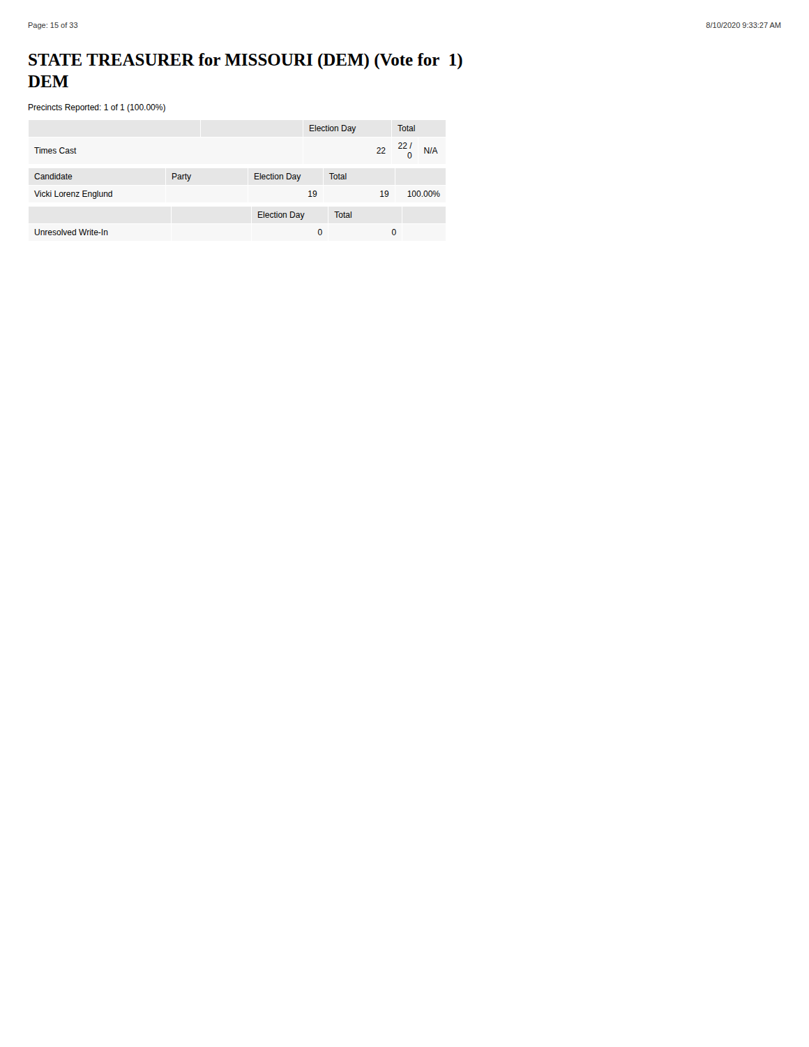Page: 15 of 33 8/10/2020 9:33:27 AM
STATE TREASURER for MISSOURI (DEM) (Vote for 1)
DEM
Precincts Reported: 1 of 1 (100.00%)
| | | Election Day | Total |
| --- | --- | --- | --- |
| Times Cast | 22 | 22 / 0 | N/A |
| Candidate | Party | Election Day | Total | |
| --- | --- | --- | --- | --- |
| Vicki Lorenz Englund | | 19 | 19 | 100.00% |
| | | Election Day | Total | |
| --- | --- | --- | --- | --- |
| Unresolved Write-In | | 0 | 0 | |